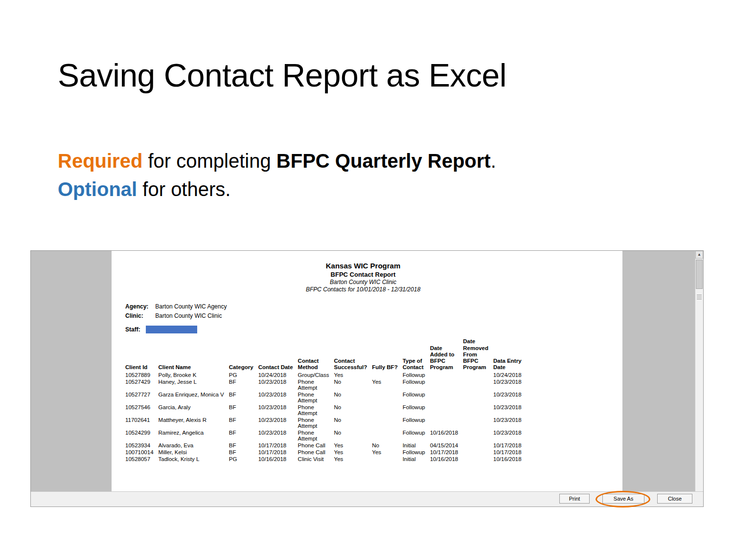Saving Contact Report as Excel
Required for completing BFPC Quarterly Report.
Optional for others.
Kansas WIC Program
BFPC Contact Report
Barton County WIC Clinic
BFPC Contacts for 10/01/2018 - 12/31/2018
Agency: Barton County WIC Agency
Clinic: Barton County WIC Clinic
Staff:
| Client Id | Client Name | Category | Contact Date | Contact Method | Contact Successful? | Fully BF? | Type of Contact | Date Added to BFPC Program | Date Removed From BFPC Program | Data Entry Date |
| --- | --- | --- | --- | --- | --- | --- | --- | --- | --- | --- |
| 10527889 | Polly, Brooke K | PG | 10/24/2018 | Group/Class | Yes | | Followup | | | 10/24/2018 |
| 10527429 | Haney, Jesse L | BF | 10/23/2018 | Phone Attempt | No | Yes | Followup | | | 10/23/2018 |
| 10527727 | Garza Enriquez, Monica V | BF | 10/23/2018 | Phone Attempt | No | | Followup | | | 10/23/2018 |
| 10527546 | Garcia, Araly | BF | 10/23/2018 | Phone Attempt | No | | Followup | | | 10/23/2018 |
| 11702641 | Mattheyer, Alexis R | BF | 10/23/2018 | Phone Attempt | No | | Followup | | | 10/23/2018 |
| 10524299 | Ramirez, Angelica | BF | 10/23/2018 | Phone Attempt | No | | Followup | 10/16/2018 | | 10/23/2018 |
| 10523934 | Alvarado, Eva | BF | 10/17/2018 | Phone Call | Yes | No | Initial | 04/15/2014 | | 10/17/2018 |
| 100710014 | Miller, Kelsi | BF | 10/17/2018 | Phone Call | Yes | Yes | Followup | 10/17/2018 | | 10/17/2018 |
| 10528057 | Tadlock, Kristy L | PG | 10/16/2018 | Clinic Visit | Yes | | Initial | 10/16/2018 | | 10/16/2018 |
▲
▼
Print
Save As
Close